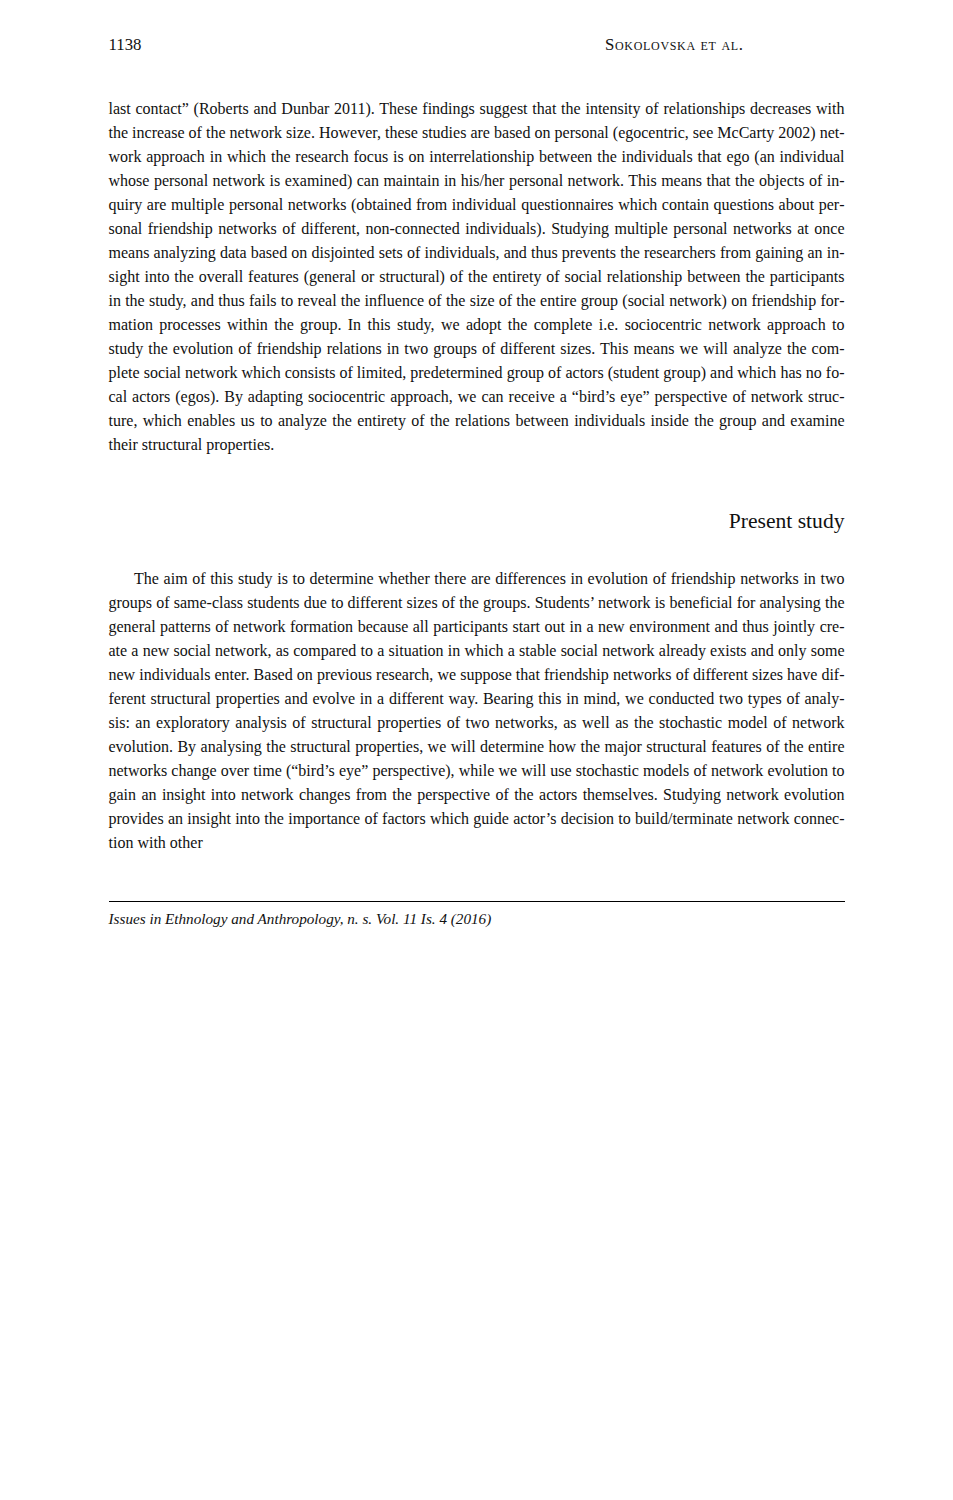1138 Sokolovska et al.
last contact” (Roberts and Dunbar 2011). These findings suggest that the intensity of relationships decreases with the increase of the network size. However, these studies are based on personal (egocentric, see McCarty 2002) network approach in which the research focus is on interrelationship between the individuals that ego (an individual whose personal network is examined) can maintain in his/her personal network. This means that the objects of inquiry are multiple personal networks (obtained from individual questionnaires which contain questions about personal friendship networks of different, non-connected individuals). Studying multiple personal networks at once means analyzing data based on disjointed sets of individuals, and thus prevents the researchers from gaining an insight into the overall features (general or structural) of the entirety of social relationship between the participants in the study, and thus fails to reveal the influence of the size of the entire group (social network) on friendship formation processes within the group. In this study, we adopt the complete i.e. sociocentric network approach to study the evolution of friendship relations in two groups of different sizes. This means we will analyze the complete social network which consists of limited, predetermined group of actors (student group) and which has no focal actors (egos). By adapting sociocentric approach, we can receive a “bird’s eye” perspective of network structure, which enables us to analyze the entirety of the relations between individuals inside the group and examine their structural properties.
Present study
The aim of this study is to determine whether there are differences in evolution of friendship networks in two groups of same-class students due to different sizes of the groups. Students’ network is beneficial for analysing the general patterns of network formation because all participants start out in a new environment and thus jointly create a new social network, as compared to a situation in which a stable social network already exists and only some new individuals enter. Based on previous research, we suppose that friendship networks of different sizes have different structural properties and evolve in a different way. Bearing this in mind, we conducted two types of analysis: an exploratory analysis of structural properties of two networks, as well as the stochastic model of network evolution. By analysing the structural properties, we will determine how the major structural features of the entire networks change over time (“bird’s eye” perspective), while we will use stochastic models of network evolution to gain an insight into network changes from the perspective of the actors themselves. Studying network evolution provides an insight into the importance of factors which guide actor’s decision to build/terminate network connection with other
Issues in Ethnology and Anthropology, n. s. Vol. 11 Is. 4 (2016)